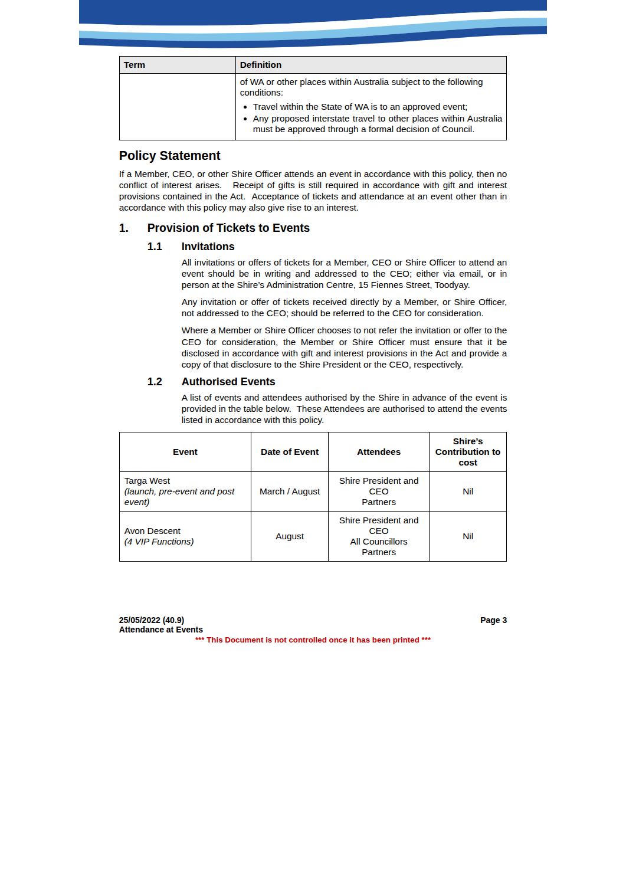| Term | Definition |
| --- | --- |
| | of WA or other places within Australia subject to the following conditions: Travel within the State of WA is to an approved event; Any proposed interstate travel to other places within Australia must be approved through a formal decision of Council. |
Policy Statement
If a Member, CEO, or other Shire Officer attends an event in accordance with this policy, then no conflict of interest arises. Receipt of gifts is still required in accordance with gift and interest provisions contained in the Act. Acceptance of tickets and attendance at an event other than in accordance with this policy may also give rise to an interest.
1.
Provision of Tickets to Events
1.1
Invitations
All invitations or offers of tickets for a Member, CEO or Shire Officer to attend an event should be in writing and addressed to the CEO; either via email, or in person at the Shire’s Administration Centre, 15 Fiennes Street, Toodyay.
Any invitation or offer of tickets received directly by a Member, or Shire Officer, not addressed to the CEO; should be referred to the CEO for consideration.
Where a Member or Shire Officer chooses to not refer the invitation or offer to the CEO for consideration, the Member or Shire Officer must ensure that it be disclosed in accordance with gift and interest provisions in the Act and provide a copy of that disclosure to the Shire President or the CEO, respectively.
1.2
Authorised Events
A list of events and attendees authorised by the Shire in advance of the event is provided in the table below. These Attendees are authorised to attend the events listed in accordance with this policy.
| Event | Date of Event | Attendees | Shire’s Contribution to cost |
| --- | --- | --- | --- |
| Targa West (launch, pre-event and post event) | March / August | Shire President and CEO Partners | Nil |
| Avon Descent (4 VIP Functions) | August | Shire President and CEO All Councillors Partners | Nil |
25/05/2022 (40.9)
Attendance at Events
Page 3
*** This Document is not controlled once it has been printed ***